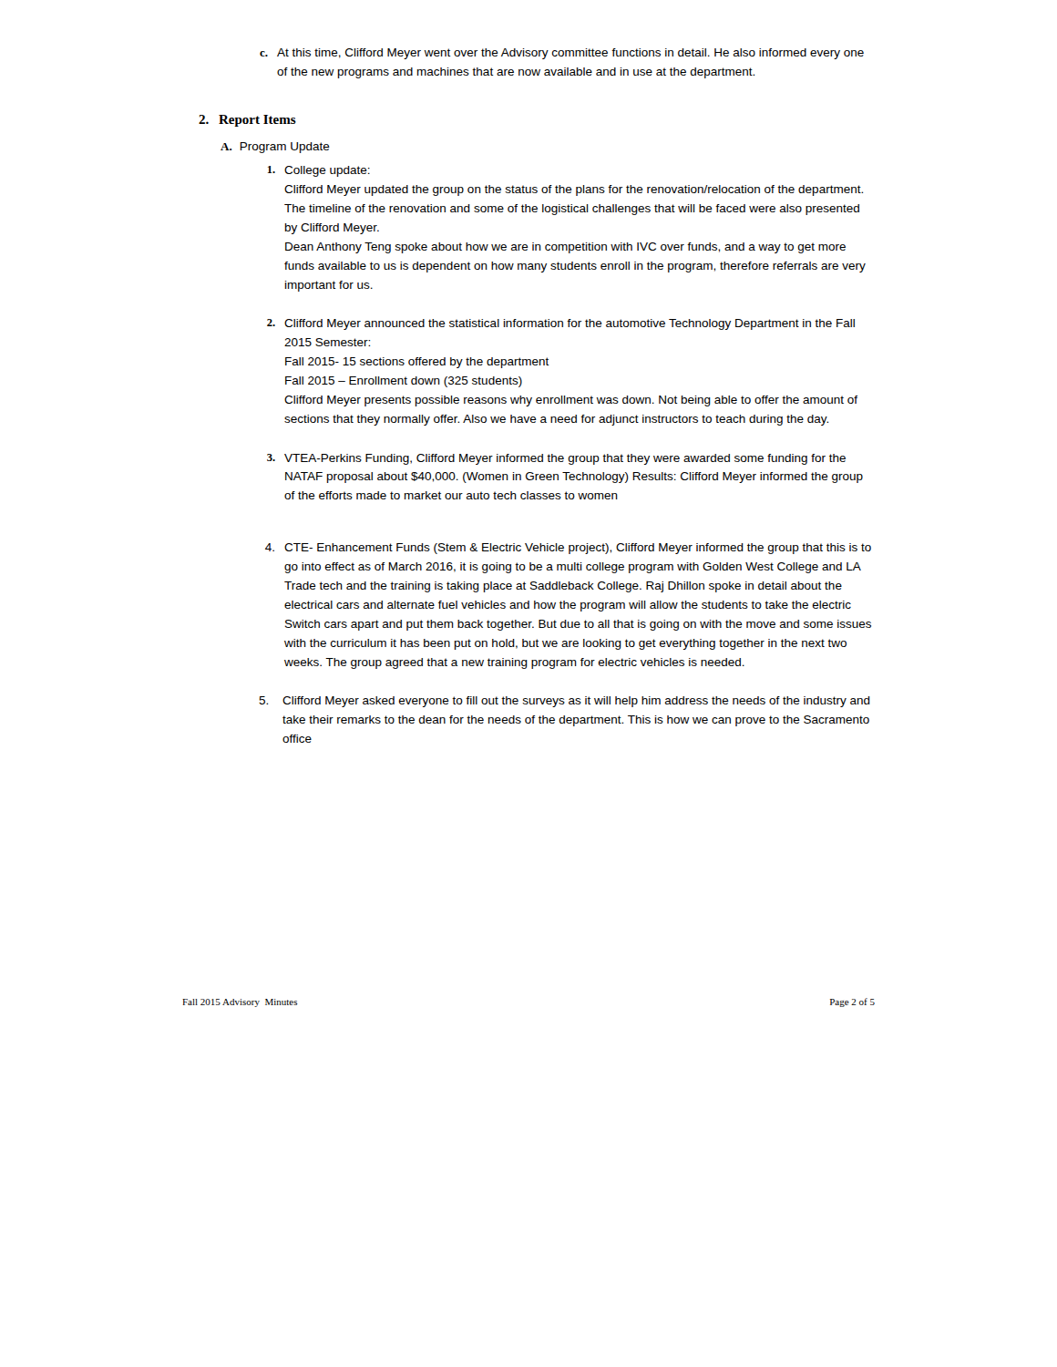c.
At this time, Clifford Meyer went over the Advisory committee functions in detail. He also informed every one of the new programs and machines that are now available and in use at the department.
2. Report Items
A. Program Update
1.
College update:
Clifford Meyer updated the group on the status of the plans for the renovation/relocation of the department. The timeline of the renovation and some of the logistical challenges that will be faced were also presented by Clifford Meyer.
Dean Anthony Teng spoke about how we are in competition with IVC over funds, and a way to get more funds available to us is dependent on how many students enroll in the program, therefore referrals are very important for us.
2.
Clifford Meyer announced the statistical information for the automotive Technology Department in the Fall 2015 Semester:
Fall 2015- 15 sections offered by the department
Fall 2015 – Enrollment down (325 students)
Clifford Meyer presents possible reasons why enrollment was down. Not being able to offer the amount of sections that they normally offer. Also we have a need for adjunct instructors to teach during the day.
3.
VTEA-Perkins Funding, Clifford Meyer informed the group that they were awarded some funding for the NATAF proposal about $40,000. (Women in Green Technology) Results: Clifford Meyer informed the group of the efforts made to market our auto tech classes to women
4.
CTE- Enhancement Funds (Stem & Electric Vehicle project), Clifford Meyer informed the group that this is to go into effect as of March 2016, it is going to be a multi college program with Golden West College and LA Trade tech and the training is taking place at Saddleback College. Raj Dhillon spoke in detail about the electrical cars and alternate fuel vehicles and how the program will allow the students to take the electric Switch cars apart and put them back together. But due to all that is going on with the move and some issues with the curriculum it has been put on hold, but we are looking to get everything together in the next two weeks. The group agreed that a new training program for electric vehicles is needed.
5.
Clifford Meyer asked everyone to fill out the surveys as it will help him address the needs of the industry and take their remarks to the dean for the needs of the department. This is how we can prove to the Sacramento office
Fall 2015 Advisory Minutes Page 2 of 5